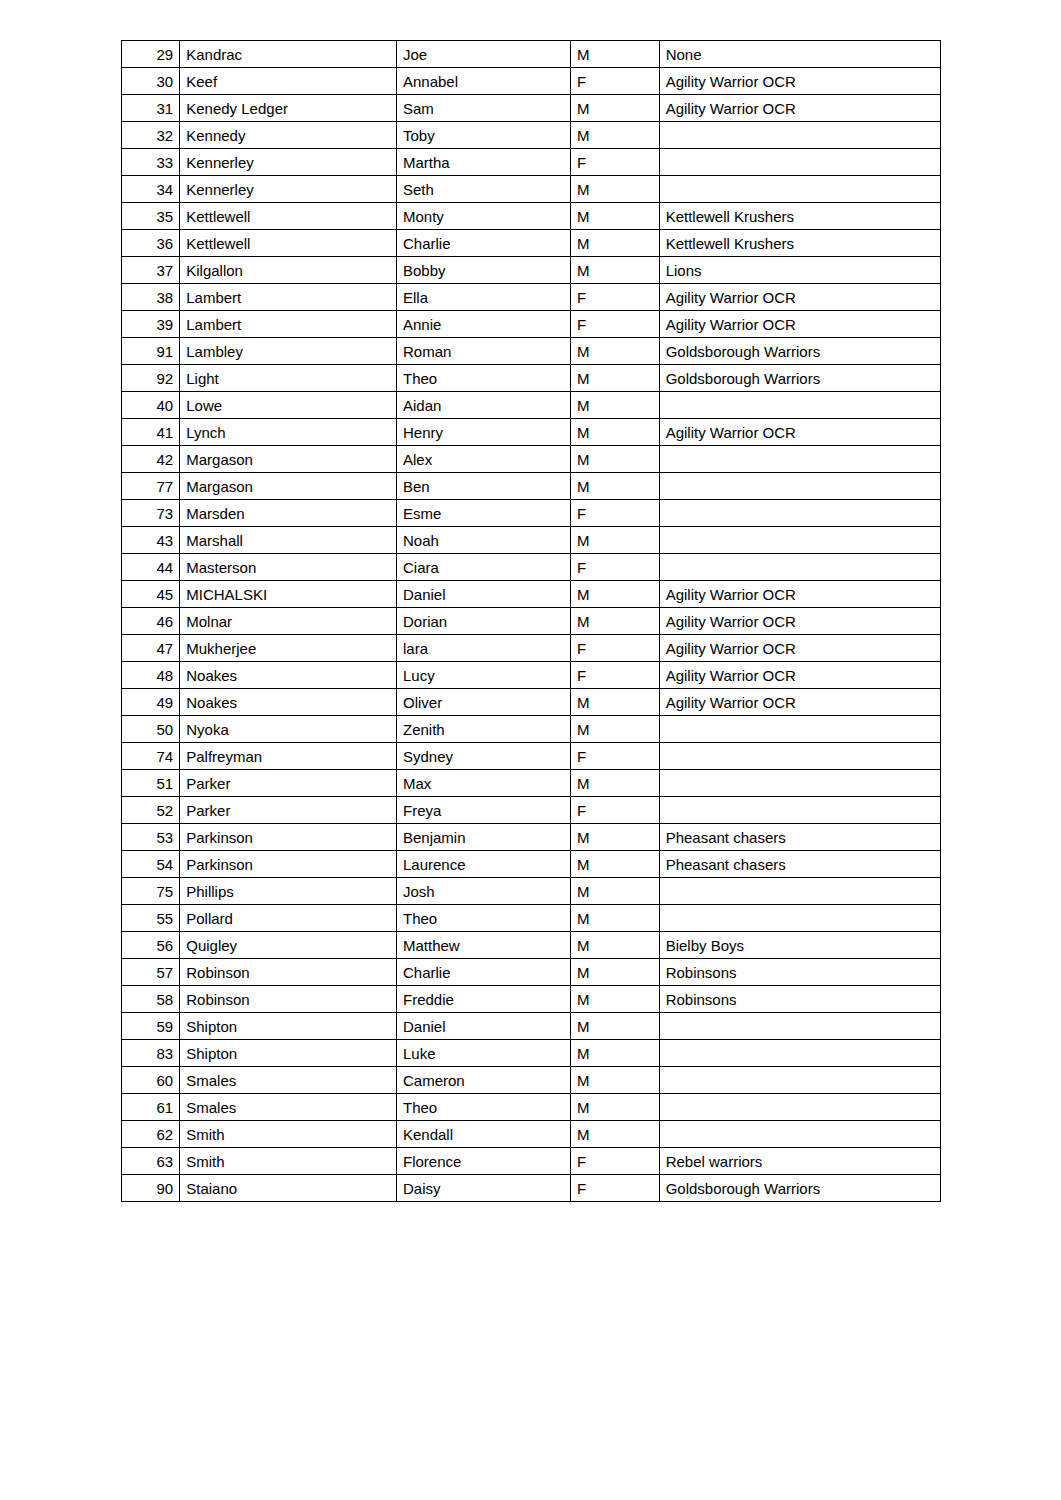| 29 | Kandrac | Joe | M | None |
| 30 | Keef | Annabel | F | Agility Warrior OCR |
| 31 | Kenedy Ledger | Sam | M | Agility Warrior OCR |
| 32 | Kennedy | Toby | M | |
| 33 | Kennerley | Martha | F | |
| 34 | Kennerley | Seth | M | |
| 35 | Kettlewell | Monty | M | Kettlewell Krushers |
| 36 | Kettlewell | Charlie | M | Kettlewell Krushers |
| 37 | Kilgallon | Bobby | M | Lions |
| 38 | Lambert | Ella | F | Agility Warrior OCR |
| 39 | Lambert | Annie | F | Agility Warrior OCR |
| 91 | Lambley | Roman | M | Goldsborough Warriors |
| 92 | Light | Theo | M | Goldsborough Warriors |
| 40 | Lowe | Aidan | M | |
| 41 | Lynch | Henry | M | Agility Warrior OCR |
| 42 | Margason | Alex | M | |
| 77 | Margason | Ben | M | |
| 73 | Marsden | Esme | F | |
| 43 | Marshall | Noah | M | |
| 44 | Masterson | Ciara | F | |
| 45 | MICHALSKI | Daniel | M | Agility Warrior OCR |
| 46 | Molnar | Dorian | M | Agility Warrior OCR |
| 47 | Mukherjee | lara | F | Agility Warrior OCR |
| 48 | Noakes | Lucy | F | Agility Warrior OCR |
| 49 | Noakes | Oliver | M | Agility Warrior OCR |
| 50 | Nyoka | Zenith | M | |
| 74 | Palfreyman | Sydney | F | |
| 51 | Parker | Max | M | |
| 52 | Parker | Freya | F | |
| 53 | Parkinson | Benjamin | M | Pheasant chasers |
| 54 | Parkinson | Laurence | M | Pheasant chasers |
| 75 | Phillips | Josh | M | |
| 55 | Pollard | Theo | M | |
| 56 | Quigley | Matthew | M | Bielby Boys |
| 57 | Robinson | Charlie | M | Robinsons |
| 58 | Robinson | Freddie | M | Robinsons |
| 59 | Shipton | Daniel | M | |
| 83 | Shipton | Luke | M | |
| 60 | Smales | Cameron | M | |
| 61 | Smales | Theo | M | |
| 62 | Smith | Kendall | M | |
| 63 | Smith | Florence | F | Rebel warriors |
| 90 | Staiano | Daisy | F | Goldsborough Warriors |